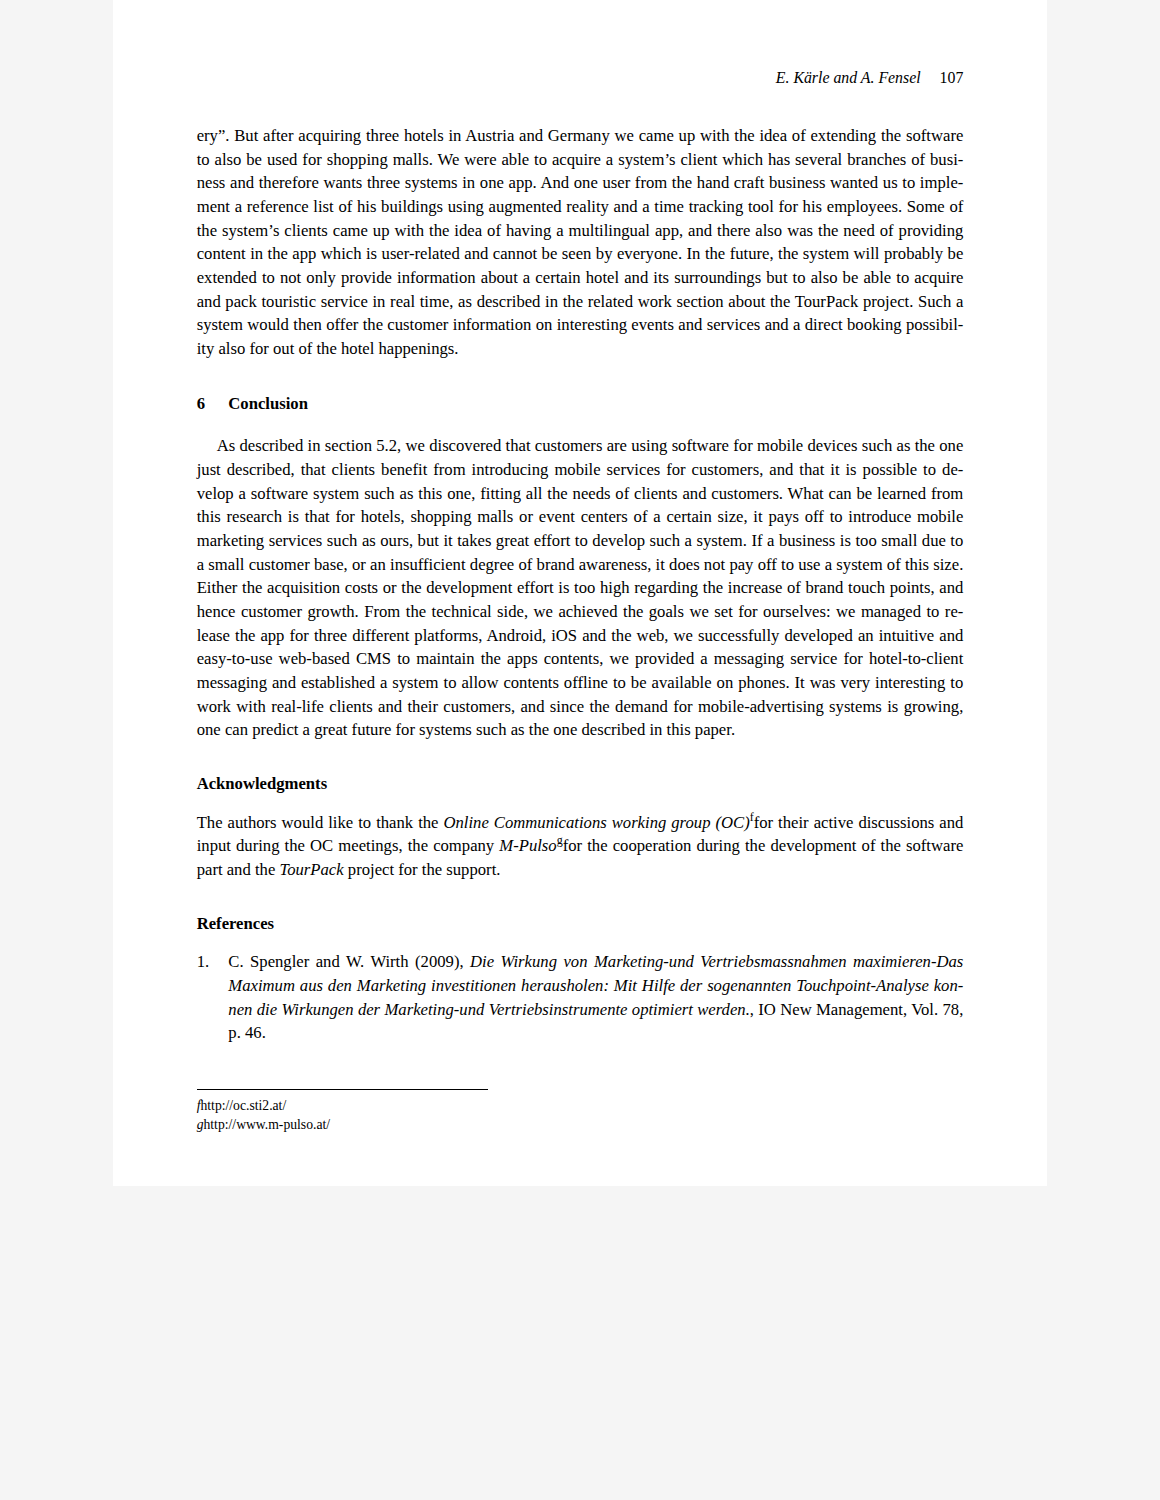E. Kärle and A. Fensel 107
ery”. But after acquiring three hotels in Austria and Germany we came up with the idea of extending the software to also be used for shopping malls. We were able to acquire a system’s client which has several branches of business and therefore wants three systems in one app. And one user from the hand craft business wanted us to implement a reference list of his buildings using augmented reality and a time tracking tool for his employees. Some of the system’s clients came up with the idea of having a multilingual app, and there also was the need of providing content in the app which is user-related and cannot be seen by everyone. In the future, the system will probably be extended to not only provide information about a certain hotel and its surroundings but to also be able to acquire and pack touristic service in real time, as described in the related work section about the TourPack project. Such a system would then offer the customer information on interesting events and services and a direct booking possibility also for out of the hotel happenings.
6 Conclusion
As described in section 5.2, we discovered that customers are using software for mobile devices such as the one just described, that clients benefit from introducing mobile services for customers, and that it is possible to develop a software system such as this one, fitting all the needs of clients and customers. What can be learned from this research is that for hotels, shopping malls or event centers of a certain size, it pays off to introduce mobile marketing services such as ours, but it takes great effort to develop such a system. If a business is too small due to a small customer base, or an insufficient degree of brand awareness, it does not pay off to use a system of this size. Either the acquisition costs or the development effort is too high regarding the increase of brand touch points, and hence customer growth. From the technical side, we achieved the goals we set for ourselves: we managed to release the app for three different platforms, Android, iOS and the web, we successfully developed an intuitive and easy-to-use web-based CMS to maintain the apps contents, we provided a messaging service for hotel-to-client messaging and established a system to allow contents offline to be available on phones. It was very interesting to work with real-life clients and their customers, and since the demand for mobile-advertising systems is growing, one can predict a great future for systems such as the one described in this paper.
Acknowledgments
The authors would like to thank the Online Communications working group (OC)ffor their active discussions and input during the OC meetings, the company M-Pulsogfor the cooperation during the development of the software part and the TourPack project for the support.
References
1. C. Spengler and W. Wirth (2009), Die Wirkung von Marketing-und Vertriebsmassnahmen maximieren-Das Maximum aus den Marketing investitionen herausholen: Mit Hilfe der sogenannten Touchpoint-Analyse konnen die Wirkungen der Marketing-und Vertriebsinstrumente optimiert werden., IO New Management, Vol. 78, p. 46.
fhttp://oc.sti2.at/
ghttp://www.m-pulso.at/